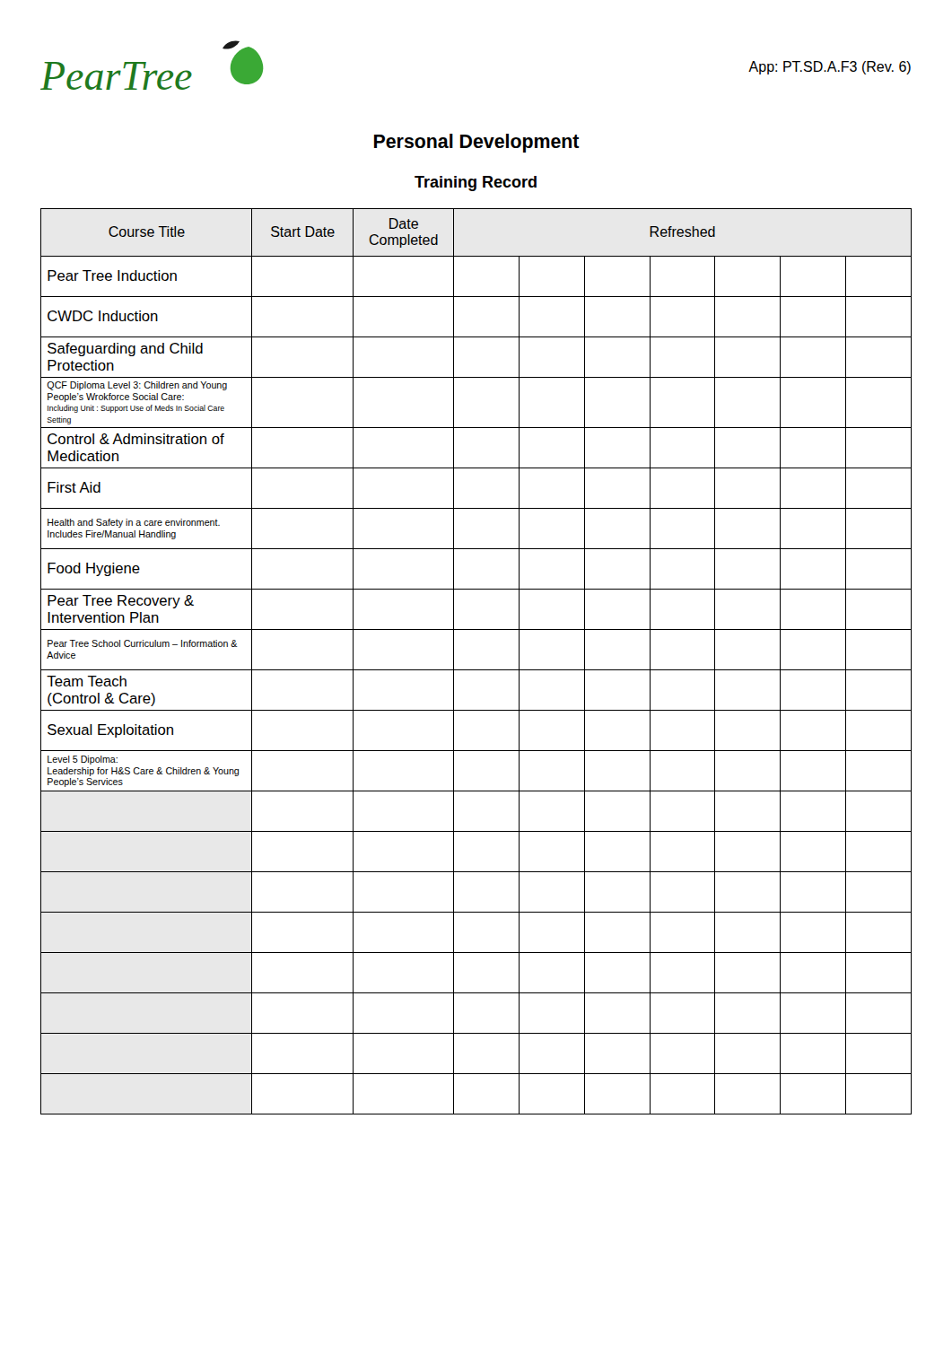PearTree
App: PT.SD.A.F3 (Rev. 6)
Personal Development
Training Record
| Course Title | Start Date | Date Completed | Refreshed |
| --- | --- | --- | --- |
| Pear Tree Induction | | | | | | | | | |
| CWDC Induction | | | | | | | | | |
| Safeguarding and Child Protection | | | | | | | | | |
| QCF Diploma Level 3: Children and Young People’s Wrokforce Social Care: Including Unit : Support Use of Meds In Social Care Setting | | | | | | | | | |
| Control & Adminsitration of Medication | | | | | | | | | |
| First Aid | | | | | | | | | |
| Health and Safety in a care environment. Includes Fire/Manual Handling | | | | | | | | | |
| Food Hygiene | | | | | | | | | |
| Pear Tree Recovery & Intervention Plan | | | | | | | | | |
| Pear Tree School Curriculum – Information & Advice | | | | | | | | | |
| Team Teach (Control & Care) | | | | | | | | | |
| Sexual Exploitation | | | | | | | | | |
| Level 5 Dipolma: Leadership for H&S Care & Children & Young People’s Services | | | | | | | | | |